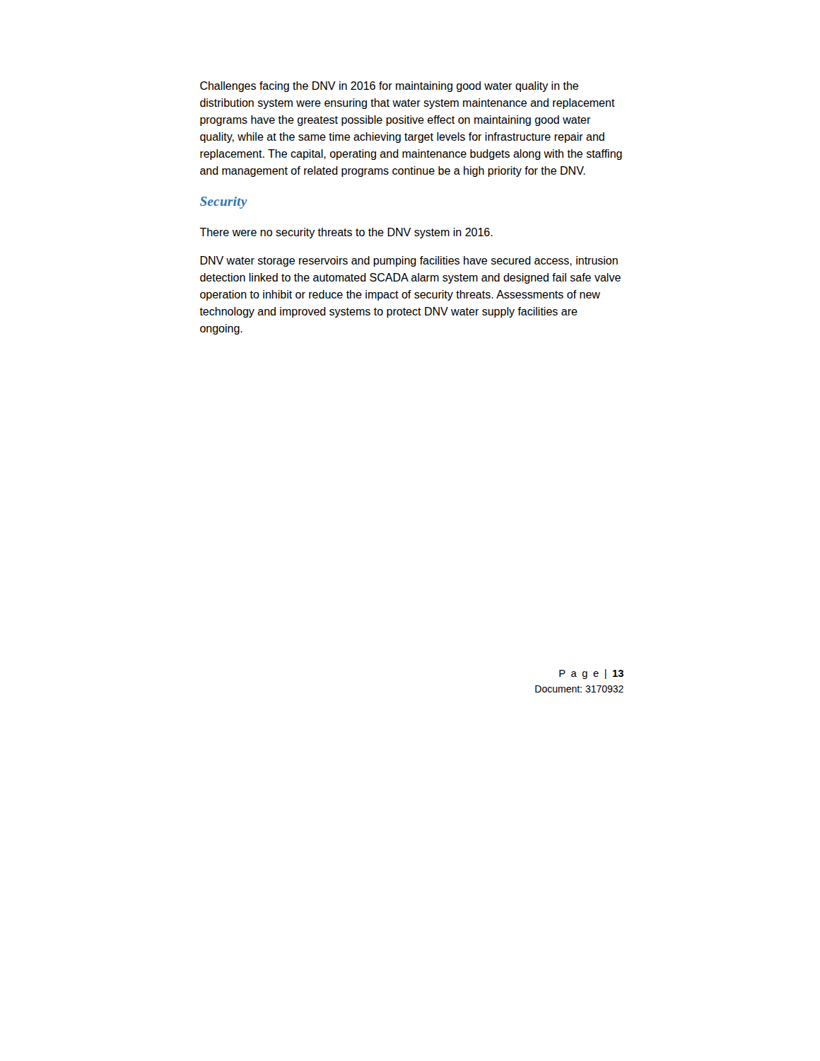Challenges facing the DNV in 2016 for maintaining good water quality in the distribution system were ensuring that water system maintenance and replacement programs have the greatest possible positive effect on maintaining good water quality, while at the same time achieving target levels for infrastructure repair and replacement. The capital, operating and maintenance budgets along with the staffing and management of related programs continue be a high priority for the DNV.
Security
There were no security threats to the DNV system in 2016.
DNV water storage reservoirs and pumping facilities have secured access, intrusion detection linked to the automated SCADA alarm system and designed fail safe valve operation to inhibit or reduce the impact of security threats. Assessments of new technology and improved systems to protect DNV water supply facilities are ongoing.
P a g e | 13
Document: 3170932